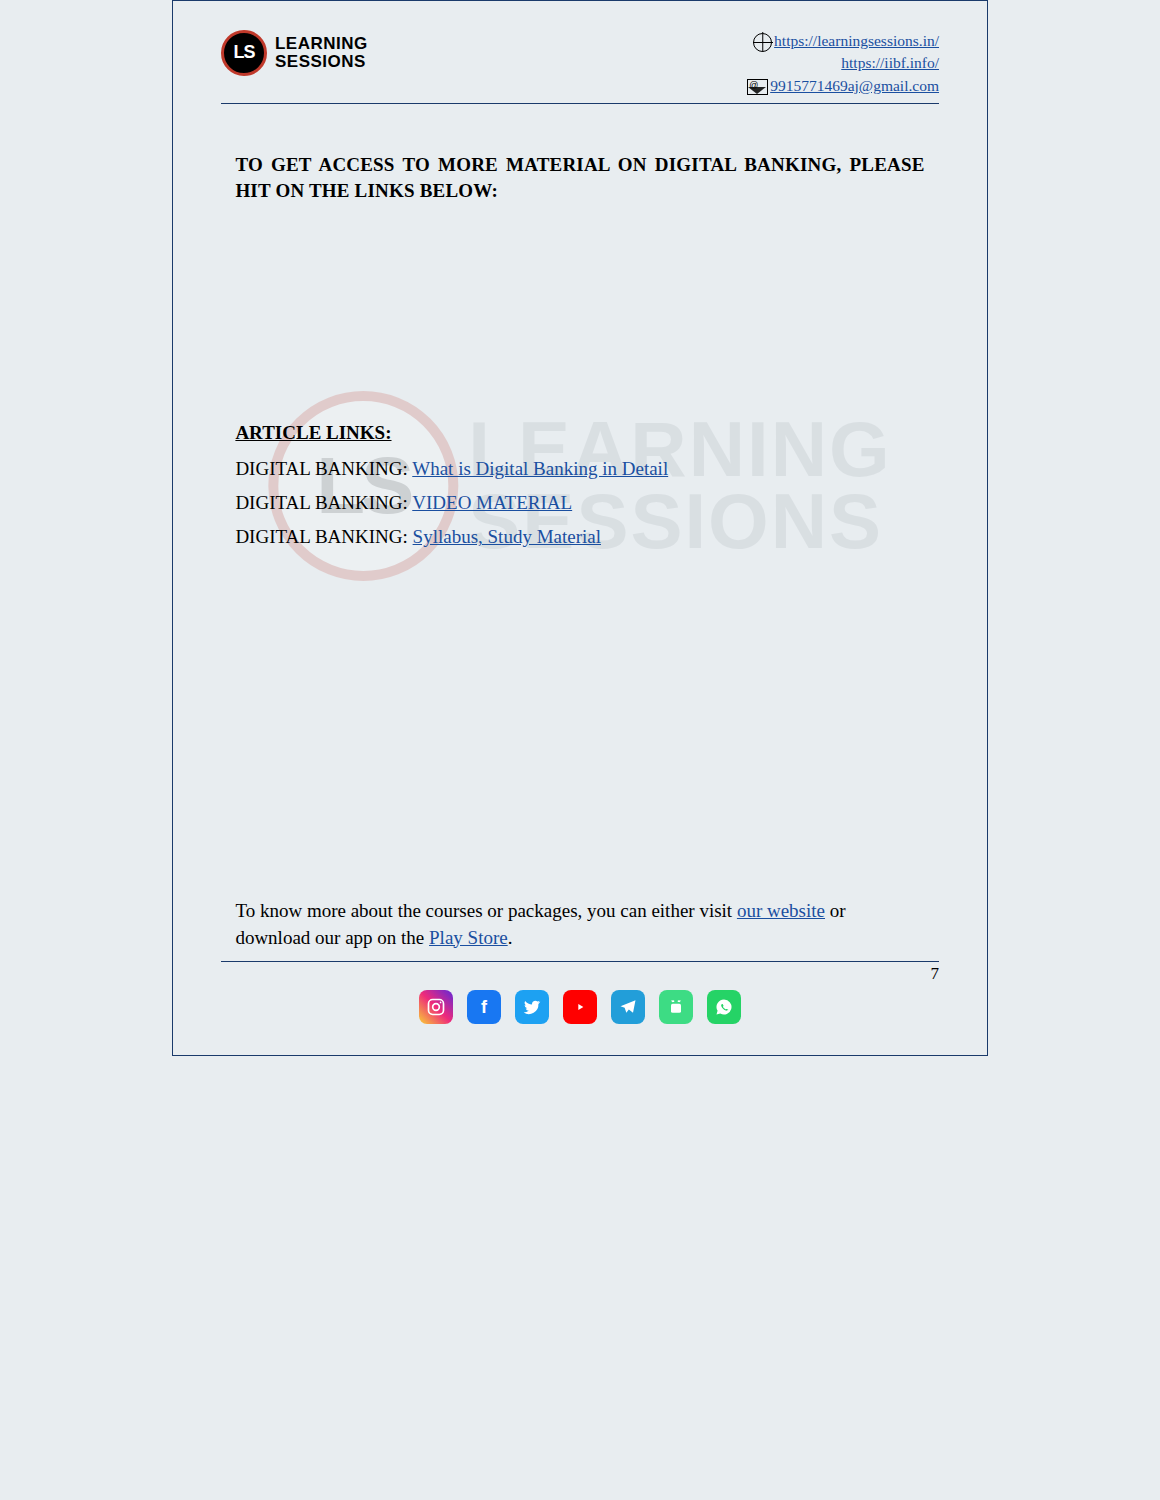LS
LEARNING
SESSIONS
https://learningsessions.in/
https://iibf.info/
9915771469aj@gmail.com
TO GET ACCESS TO MORE MATERIAL ON DIGITAL BANKING, PLEASE HIT ON THE LINKS BELOW:
ARTICLE LINKS:
DIGITAL BANKING: What is Digital Banking in Detail
DIGITAL BANKING: VIDEO MATERIAL
DIGITAL BANKING: Syllabus, Study Material
LS
LEARNING
SESSIONS
To know more about the courses or packages, you can either visit our website or download our app on the Play Store.
7
f